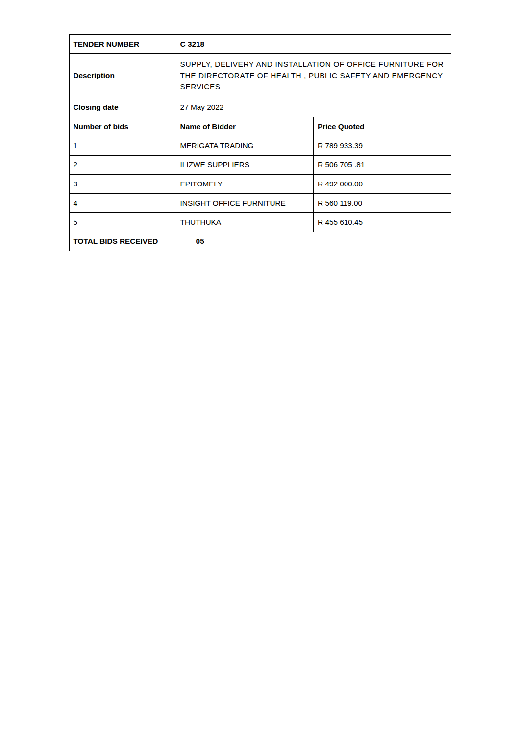| TENDER NUMBER | C 3218 |
| Description | SUPPLY, DELIVERY AND INSTALLATION OF OFFICE FURNITURE FOR THE DIRECTORATE OF HEALTH , PUBLIC SAFETY AND EMERGENCY SERVICES |
| Closing date | 27 May 2022 |
| Number of bids | Name of Bidder | Price Quoted |
| 1 | MERIGATA TRADING | R 789 933.39 |
| 2 | ILIZWE SUPPLIERS | R 506 705 .81 |
| 3 | EPITOMELY | R 492 000.00 |
| 4 | INSIGHT OFFICE FURNITURE | R 560 119.00 |
| 5 | THUTHUKA | R 455 610.45 |
| TOTAL BIDS RECEIVED | 05 |